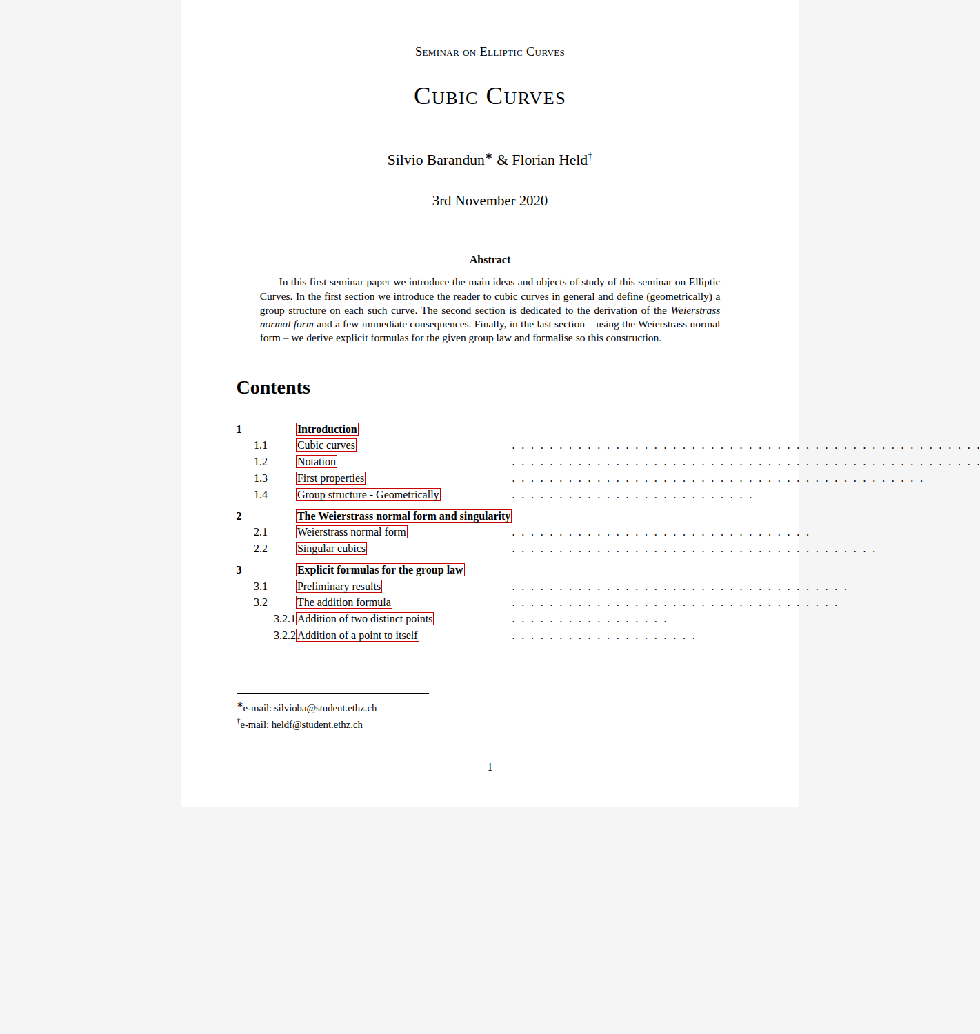Seminar on Elliptic Curves
Cubic Curves
Silvio Barandun∗ & Florian Held†
3rd November 2020
Abstract
In this first seminar paper we introduce the main ideas and objects of study of this seminar on Elliptic Curves. In the first section we introduce the reader to cubic curves in general and define (geometrically) a group structure on each such curve. The second section is dedicated to the derivation of the Weierstrass normal form and a few immediate consequences. Finally, in the last section – using the Weierstrass normal form – we derive explicit formulas for the given group law and formalise so this construction.
Contents
| 1 | Introduction | | 2 |
| 1.1 | Cubic curves | . . . . . . . . . . . . . . . . . . . . . . . . . . . . . . . . . . . . . . . . . . . . . . . . . . . | 2 |
| 1.2 | Notation | . . . . . . . . . . . . . . . . . . . . . . . . . . . . . . . . . . . . . . . . . . . . . . . . . . . . . | 2 |
| 1.3 | First properties | . . . . . . . . . . . . . . . . . . . . . . . . . . . . . . . . . . . . . . . . . . . . | 3 |
| 1.4 | Group structure - Geometrically | . . . . . . . . . . . . . . . . . . . . . . . . . . | 4 |
| 2 | The Weierstrass normal form and singularity | | 6 |
| 2.1 | Weierstrass normal form | . . . . . . . . . . . . . . . . . . . . . . . . . . . . . . . . | 6 |
| 2.2 | Singular cubics | . . . . . . . . . . . . . . . . . . . . . . . . . . . . . . . . . . . . . . . | 7 |
| 3 | Explicit formulas for the group law | | 8 |
| 3.1 | Preliminary results | . . . . . . . . . . . . . . . . . . . . . . . . . . . . . . . . . . . . | 8 |
| 3.2 | The addition formula | . . . . . . . . . . . . . . . . . . . . . . . . . . . . . . . . . . . | 9 |
| 3.2.1 | Addition of two distinct points | . . . . . . . . . . . . . . . . . | 9 |
| 3.2.2 | Addition of a point to itself | . . . . . . . . . . . . . . . . . . . . | 10 |
∗e-mail: silvioba@student.ethz.ch
†e-mail: heldf@student.ethz.ch
1